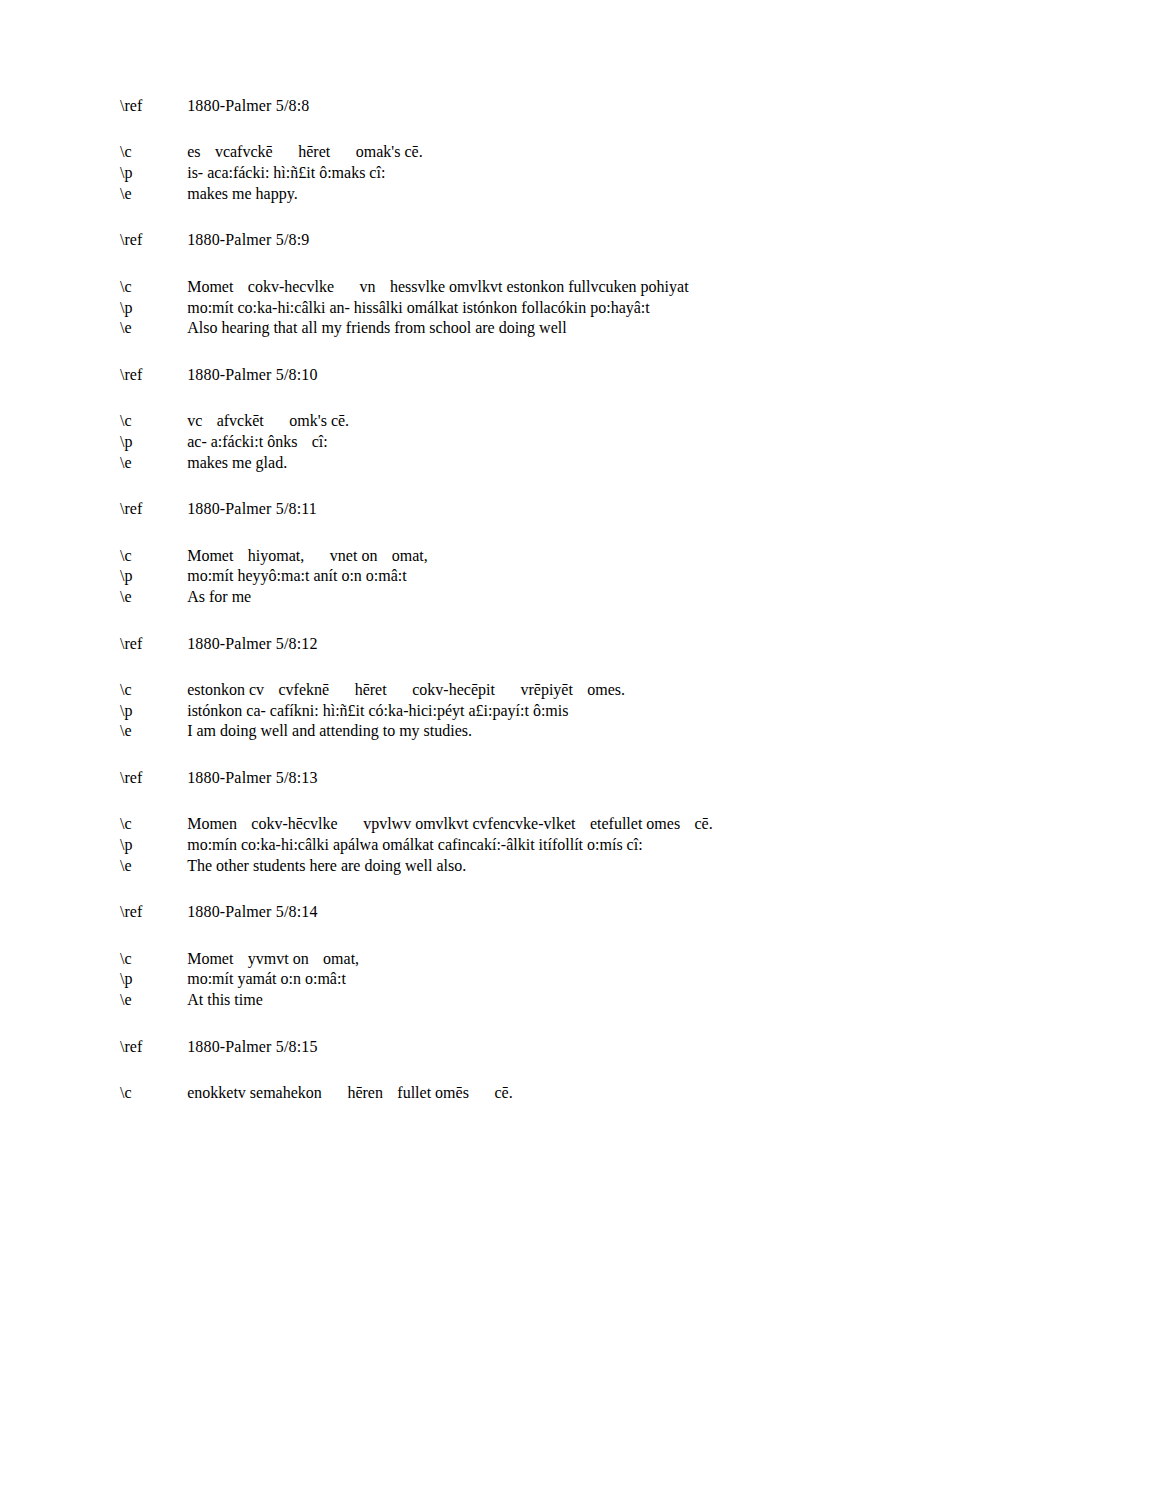\ref 1880-Palmer 5/8:8
\c es vcafvckē hēret omak's cē.
\p is- aca:fácki: hì:ñ£it ô:maks cî:
\e makes me happy.
\ref 1880-Palmer 5/8:9
\c Momet cokv-hecvlke vn hessvlke omvlkvt estonkon fullvcuken pohiyat
\p mo:mít co:ka-hi:câlki an- hissâlki omálkat istónkon follacókin po:hayâ:t
\e Also hearing that all my friends from school are doing well
\ref 1880-Palmer 5/8:10
\c vc afvckēt omk's cē.
\p ac- a:fácki:t ônks cî:
\e makes me glad.
\ref 1880-Palmer 5/8:11
\c Momet hiyomat, vnet on omat,
\p mo:mít heyyô:ma:t anít o:n o:mâ:t
\e As for me
\ref 1880-Palmer 5/8:12
\c estonkon cv cvfeknē hēret cokv-hecēpit vrēpiyēt omes.
\p istónkon ca- cafíkni: hì:ñ£it có:ka-hici:péyt a£i:payí:t ô:mis
\e I am doing well and attending to my studies.
\ref 1880-Palmer 5/8:13
\c Momen cokv-hēcvlke vpvlwv omvlkvt cvfencvke-vlket etefullet omes cē.
\p mo:mín co:ka-hi:câlki apálwa omálkat cafincakí:-âlkit itífollít o:mís cî:
\e The other students here are doing well also.
\ref 1880-Palmer 5/8:14
\c Momet yvmvt on omat,
\p mo:mít yamát o:n o:mâ:t
\e At this time
\ref 1880-Palmer 5/8:15
\c enokketv semahekon hēren fullet omēs cē.